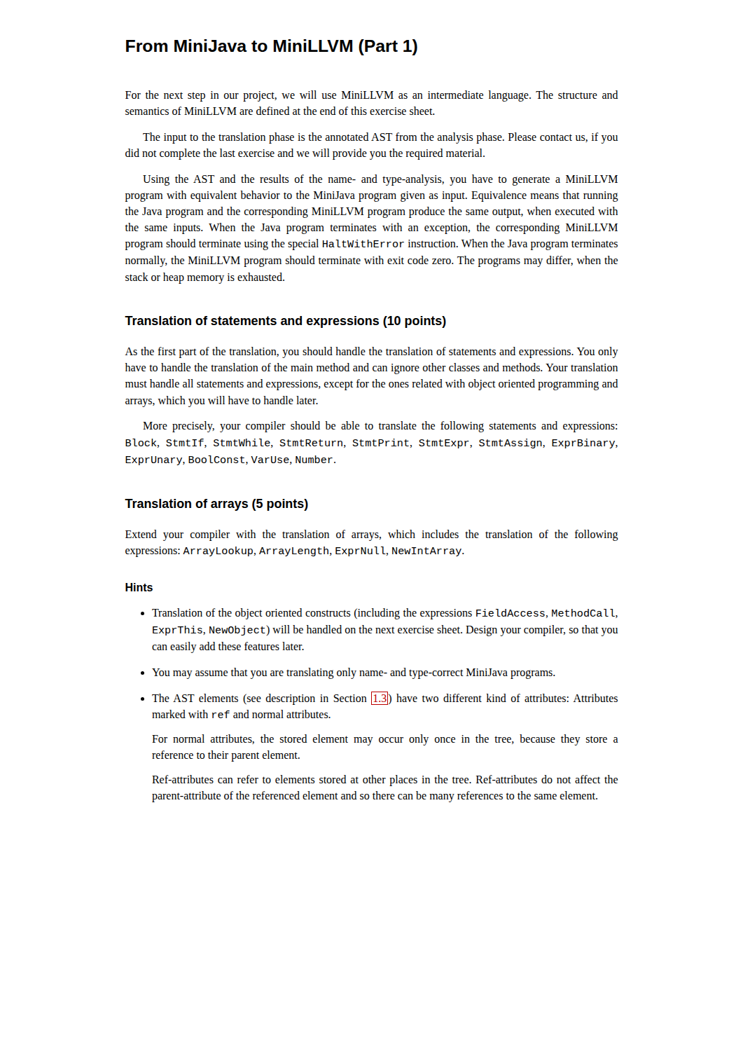From MiniJava to MiniLLVM (Part 1)
For the next step in our project, we will use MiniLLVM as an intermediate language. The structure and semantics of MiniLLVM are defined at the end of this exercise sheet.
The input to the translation phase is the annotated AST from the analysis phase. Please contact us, if you did not complete the last exercise and we will provide you the required material.
Using the AST and the results of the name- and type-analysis, you have to generate a MiniLLVM program with equivalent behavior to the MiniJava program given as input. Equivalence means that running the Java program and the corresponding MiniLLVM program produce the same output, when executed with the same inputs. When the Java program terminates with an exception, the corresponding MiniLLVM program should terminate using the special HaltWithError instruction. When the Java program terminates normally, the MiniLLVM program should terminate with exit code zero. The programs may differ, when the stack or heap memory is exhausted.
Translation of statements and expressions (10 points)
As the first part of the translation, you should handle the translation of statements and expressions. You only have to handle the translation of the main method and can ignore other classes and methods. Your translation must handle all statements and expressions, except for the ones related with object oriented programming and arrays, which you will have to handle later.
More precisely, your compiler should be able to translate the following statements and expressions: Block, StmtIf, StmtWhile, StmtReturn, StmtPrint, StmtExpr, StmtAssign, ExprBinary, ExprUnary, BoolConst, VarUse, Number.
Translation of arrays (5 points)
Extend your compiler with the translation of arrays, which includes the translation of the following expressions: ArrayLookup, ArrayLength, ExprNull, NewIntArray.
Hints
Translation of the object oriented constructs (including the expressions FieldAccess, MethodCall, ExprThis, NewObject) will be handled on the next exercise sheet. Design your compiler, so that you can easily add these features later.
You may assume that you are translating only name- and type-correct MiniJava programs.
The AST elements (see description in Section 1.3) have two different kind of attributes: Attributes marked with ref and normal attributes.
For normal attributes, the stored element may occur only once in the tree, because they store a reference to their parent element.
Ref-attributes can refer to elements stored at other places in the tree. Ref-attributes do not affect the parent-attribute of the referenced element and so there can be many references to the same element.